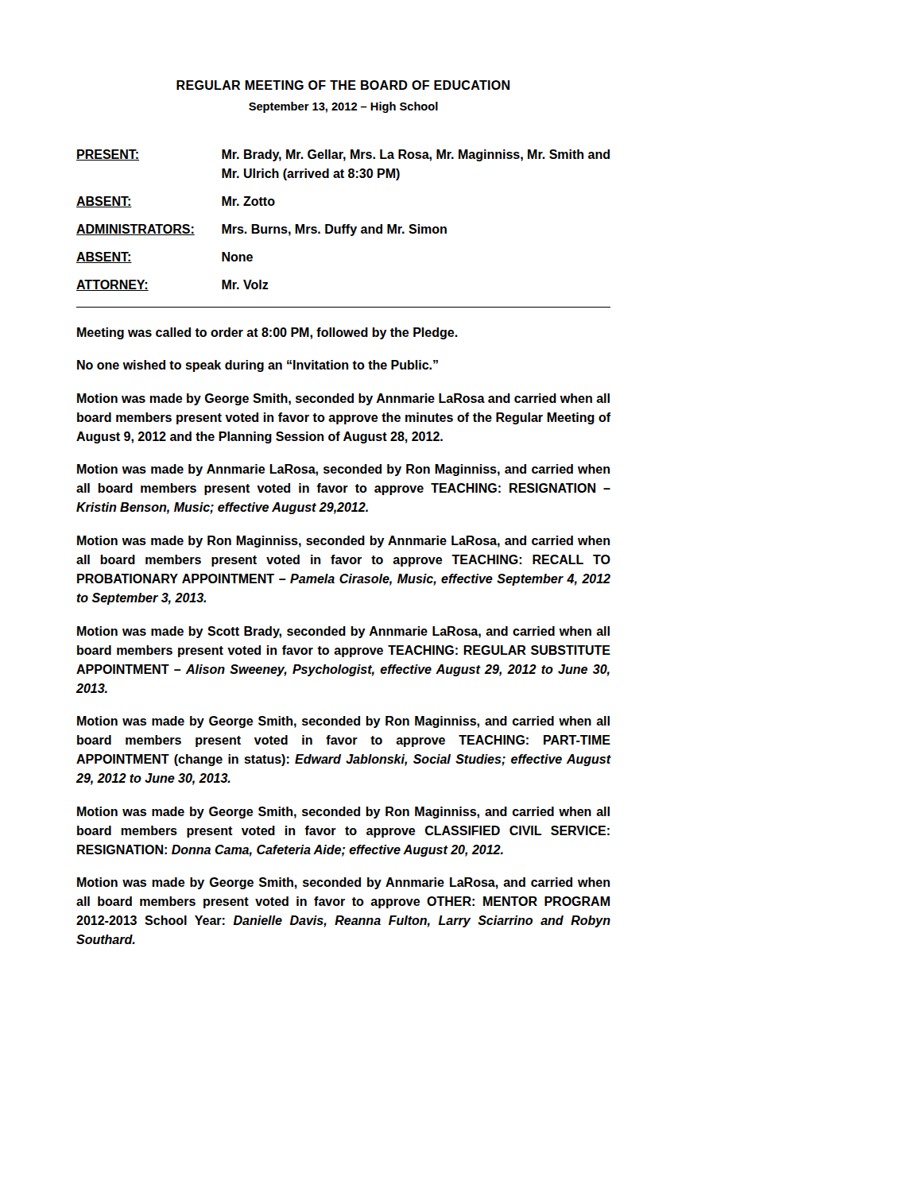REGULAR MEETING OF THE BOARD OF EDUCATION
September 13, 2012 – High School
| PRESENT: | Mr. Brady, Mr. Gellar, Mrs. La Rosa, Mr. Maginniss, Mr. Smith and Mr. Ulrich (arrived at 8:30 PM) |
| ABSENT: | Mr. Zotto |
| ADMINISTRATORS: | Mrs. Burns, Mrs. Duffy and Mr. Simon |
| ABSENT: | None |
| ATTORNEY: | Mr. Volz |
Meeting was called to order at 8:00 PM, followed by the Pledge.
No one wished to speak during an “Invitation to the Public.”
Motion was made by George Smith, seconded by Annmarie LaRosa and carried when all board members present voted in favor to approve the minutes of the Regular Meeting of August 9, 2012 and the Planning Session of August 28, 2012.
Motion was made by Annmarie LaRosa, seconded by Ron Maginniss, and carried when all board members present voted in favor to approve TEACHING: RESIGNATION – Kristin Benson, Music; effective August 29,2012.
Motion was made by Ron Maginniss, seconded by Annmarie LaRosa, and carried when all board members present voted in favor to approve TEACHING: RECALL TO PROBATIONARY APPOINTMENT – Pamela Cirasole, Music, effective September 4, 2012 to September 3, 2013.
Motion was made by Scott Brady, seconded by Annmarie LaRosa, and carried when all board members present voted in favor to approve TEACHING: REGULAR SUBSTITUTE APPOINTMENT – Alison Sweeney, Psychologist, effective August 29, 2012 to June 30, 2013.
Motion was made by George Smith, seconded by Ron Maginniss, and carried when all board members present voted in favor to approve TEACHING: PART-TIME APPOINTMENT (change in status): Edward Jablonski, Social Studies; effective August 29, 2012 to June 30, 2013.
Motion was made by George Smith, seconded by Ron Maginniss, and carried when all board members present voted in favor to approve CLASSIFIED CIVIL SERVICE: RESIGNATION: Donna Cama, Cafeteria Aide; effective August 20, 2012.
Motion was made by George Smith, seconded by Annmarie LaRosa, and carried when all board members present voted in favor to approve OTHER: MENTOR PROGRAM 2012-2013 School Year: Danielle Davis, Reanna Fulton, Larry Sciarrino and Robyn Southard.